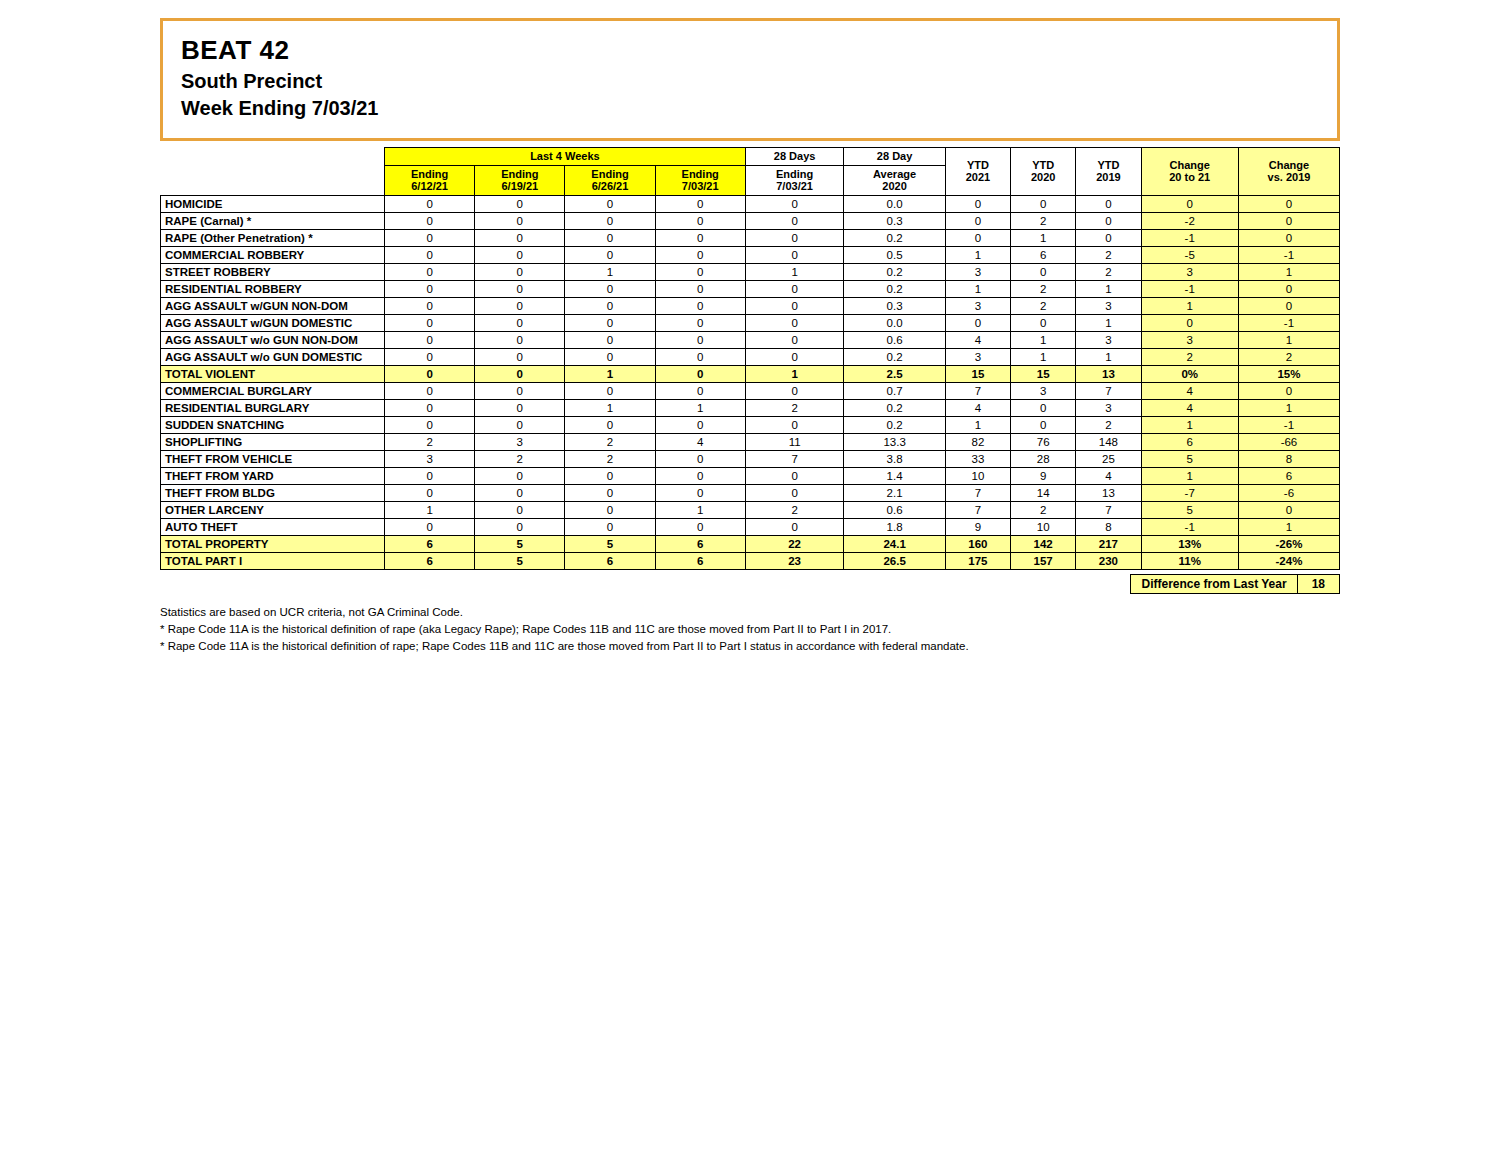BEAT 42
South Precinct
Week Ending 7/03/21
| | Last 4 Weeks | 28 Days | 28 Day | YTD 2021 | YTD 2020 | YTD 2019 | Change 20 to 21 | Change vs. 2019 |
| --- | --- | --- | --- | --- | --- | --- | --- | --- |
| | Ending 6/12/21 | Ending 6/19/21 | Ending 6/26/21 | Ending 7/03/21 | Ending 7/03/21 | Average 2020 |
| HOMICIDE | 0 | 0 | 0 | 0 | 0 | 0.0 | 0 | 0 | 0 | 0 | 0 |
| RAPE (Carnal) * | 0 | 0 | 0 | 0 | 0 | 0.3 | 0 | 2 | 0 | -2 | 0 |
| RAPE (Other Penetration) * | 0 | 0 | 0 | 0 | 0 | 0.2 | 0 | 1 | 0 | -1 | 0 |
| COMMERCIAL ROBBERY | 0 | 0 | 0 | 0 | 0 | 0.5 | 1 | 6 | 2 | -5 | -1 |
| STREET ROBBERY | 0 | 0 | 1 | 0 | 1 | 0.2 | 3 | 0 | 2 | 3 | 1 |
| RESIDENTIAL ROBBERY | 0 | 0 | 0 | 0 | 0 | 0.2 | 1 | 2 | 1 | -1 | 0 |
| AGG ASSAULT w/GUN NON-DOM | 0 | 0 | 0 | 0 | 0 | 0.3 | 3 | 2 | 3 | 1 | 0 |
| AGG ASSAULT w/GUN DOMESTIC | 0 | 0 | 0 | 0 | 0 | 0.0 | 0 | 0 | 1 | 0 | -1 |
| AGG ASSAULT w/o GUN NON-DOM | 0 | 0 | 0 | 0 | 0 | 0.6 | 4 | 1 | 3 | 3 | 1 |
| AGG ASSAULT w/o GUN DOMESTIC | 0 | 0 | 0 | 0 | 0 | 0.2 | 3 | 1 | 1 | 2 | 2 |
| TOTAL VIOLENT | 0 | 0 | 1 | 0 | 1 | 2.5 | 15 | 15 | 13 | 0% | 15% |
| COMMERCIAL BURGLARY | 0 | 0 | 0 | 0 | 0 | 0.7 | 7 | 3 | 7 | 4 | 0 |
| RESIDENTIAL BURGLARY | 0 | 0 | 1 | 1 | 2 | 0.2 | 4 | 0 | 3 | 4 | 1 |
| SUDDEN SNATCHING | 0 | 0 | 0 | 0 | 0 | 0.2 | 1 | 0 | 2 | 1 | -1 |
| SHOPLIFTING | 2 | 3 | 2 | 4 | 11 | 13.3 | 82 | 76 | 148 | 6 | -66 |
| THEFT FROM VEHICLE | 3 | 2 | 2 | 0 | 7 | 3.8 | 33 | 28 | 25 | 5 | 8 |
| THEFT FROM YARD | 0 | 0 | 0 | 0 | 0 | 1.4 | 10 | 9 | 4 | 1 | 6 |
| THEFT FROM BLDG | 0 | 0 | 0 | 0 | 0 | 2.1 | 7 | 14 | 13 | -7 | -6 |
| OTHER LARCENY | 1 | 0 | 0 | 1 | 2 | 0.6 | 7 | 2 | 7 | 5 | 0 |
| AUTO THEFT | 0 | 0 | 0 | 0 | 0 | 1.8 | 9 | 10 | 8 | -1 | 1 |
| TOTAL PROPERTY | 6 | 5 | 5 | 6 | 22 | 24.1 | 160 | 142 | 217 | 13% | -26% |
| TOTAL PART I | 6 | 5 | 6 | 6 | 23 | 26.5 | 175 | 157 | 230 | 11% | -24% |
Difference from Last Year
18
Statistics are based on UCR criteria, not GA Criminal Code.
* Rape Code 11A is the historical definition of rape (aka Legacy Rape); Rape Codes 11B and 11C are those moved from Part II to Part I in 2017.
* Rape Code 11A is the historical definition of rape; Rape Codes 11B and 11C are those moved from Part II to Part I status in accordance with federal mandate.